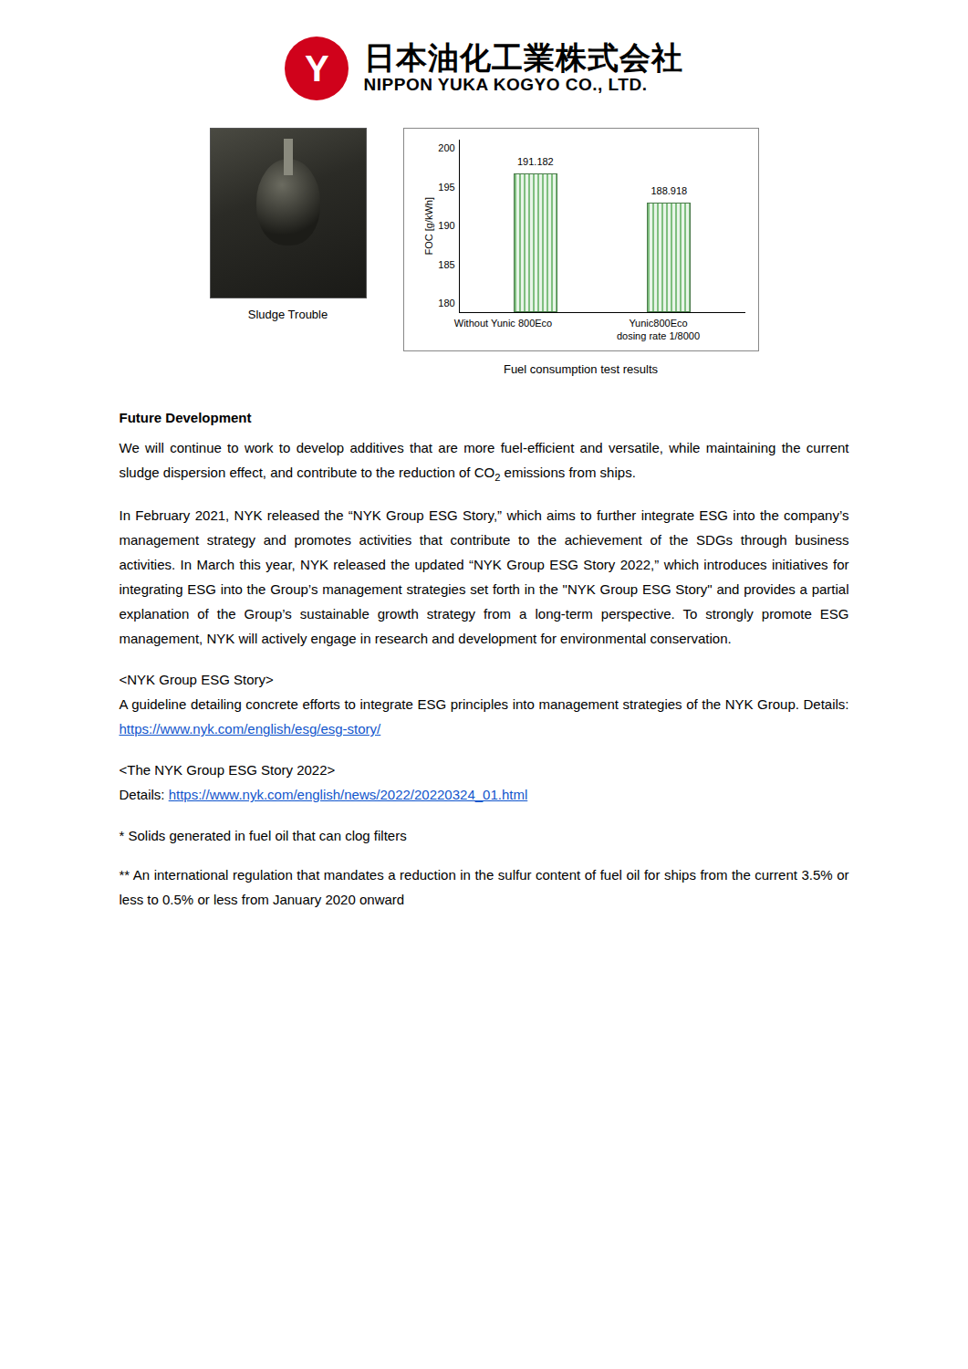Y
日本油化工業株式会社
NIPPON YUKA KOGYO CO., LTD.
Sludge Trouble
FOC [g/kWh]
200
195
190
185
180
191.182
188.918
Without Yunic 800Eco
Yunic800Eco
dosing rate 1/8000
Fuel consumption test results
Future Development
We will continue to work to develop additives that are more fuel-efficient and versatile, while maintaining the current sludge dispersion effect, and contribute to the reduction of CO2 emissions from ships.
In February 2021, NYK released the “NYK Group ESG Story,” which aims to further integrate ESG into the company’s management strategy and promotes activities that contribute to the achievement of the SDGs through business activities. In March this year, NYK released the updated “NYK Group ESG Story 2022,” which introduces initiatives for integrating ESG into the Group’s management strategies set forth in the "NYK Group ESG Story" and provides a partial explanation of the Group’s sustainable growth strategy from a long-term perspective. To strongly promote ESG management, NYK will actively engage in research and development for environmental conservation.
<NYK Group ESG Story>
A guideline detailing concrete efforts to integrate ESG principles into management strategies of the NYK Group. Details: https://www.nyk.com/english/esg/esg-story/
<The NYK Group ESG Story 2022>
Details: https://www.nyk.com/english/news/2022/20220324_01.html
* Solids generated in fuel oil that can clog filters
** An international regulation that mandates a reduction in the sulfur content of fuel oil for ships from the current 3.5% or less to 0.5% or less from January 2020 onward